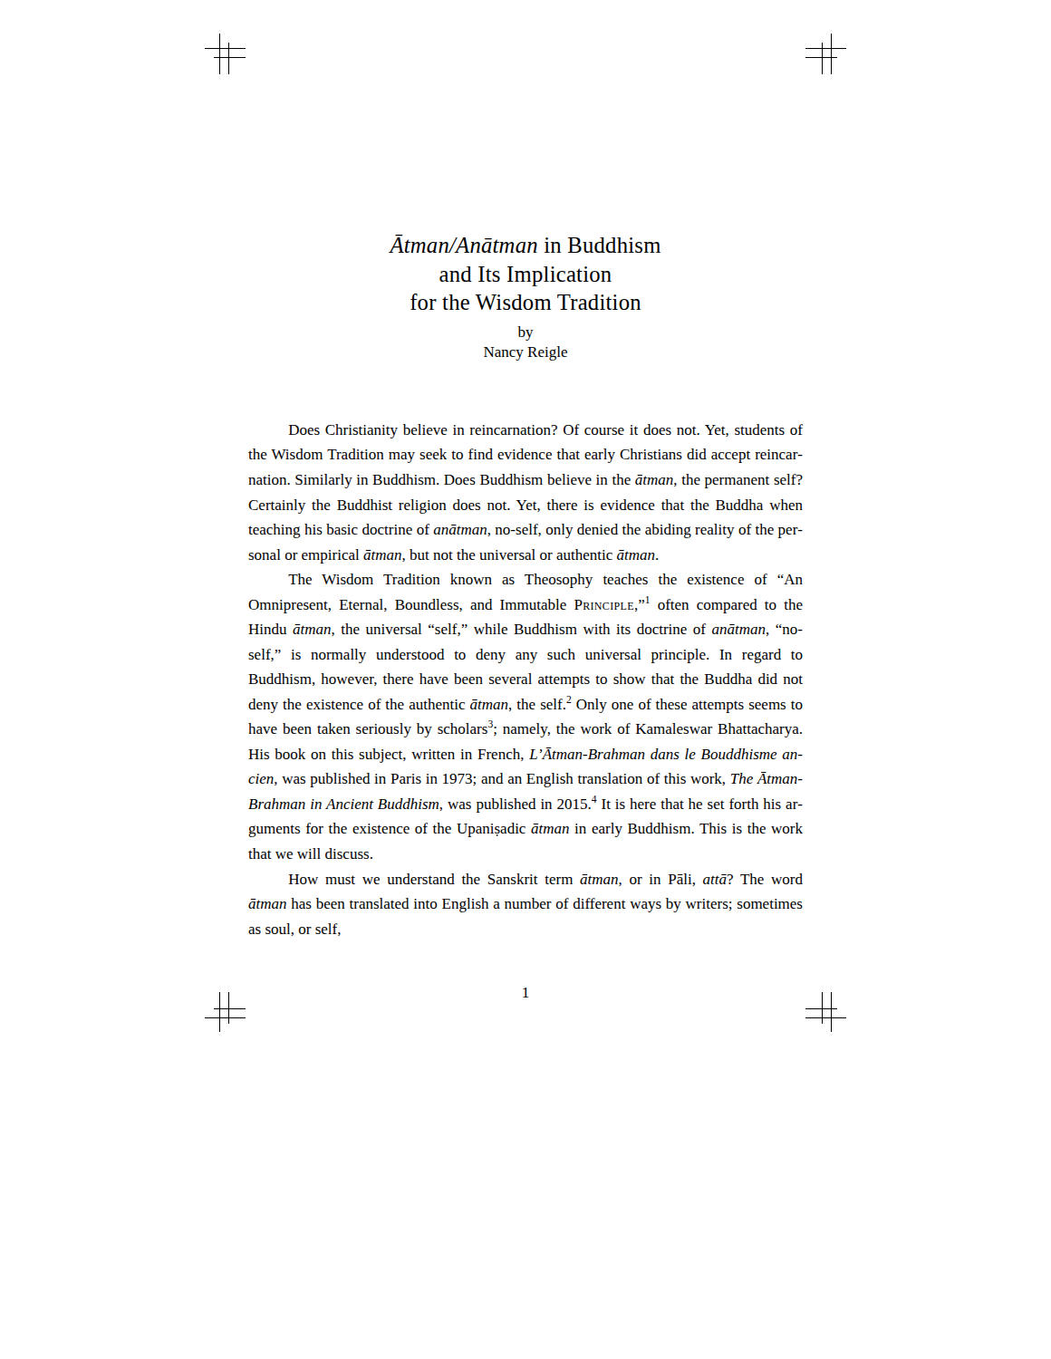Ātman/Anātman in Buddhism
and Its Implication
for the Wisdom Tradition
by
Nancy Reigle
Does Christianity believe in reincarnation? Of course it does not. Yet, students of the Wisdom Tradition may seek to find evidence that early Christians did accept reincarnation. Similarly in Buddhism. Does Buddhism believe in the ātman, the permanent self? Certainly the Buddhist religion does not. Yet, there is evidence that the Buddha when teaching his basic doctrine of anātman, no-self, only denied the abiding reality of the personal or empirical ātman, but not the universal or authentic ātman.
The Wisdom Tradition known as Theosophy teaches the existence of “An Omnipresent, Eternal, Boundless, and Immutable Principle,”1 often compared to the Hindu ātman, the universal “self,” while Buddhism with its doctrine of anātman, “no-self,” is normally understood to deny any such universal principle. In regard to Buddhism, however, there have been several attempts to show that the Buddha did not deny the existence of the authentic ātman, the self.2 Only one of these attempts seems to have been taken seriously by scholars3; namely, the work of Kamaleswar Bhattacharya. His book on this subject, written in French, L’Ātman-Brahman dans le Bouddhisme ancien, was published in Paris in 1973; and an English translation of this work, The Ātman-Brahman in Ancient Buddhism, was published in 2015.4 It is here that he set forth his arguments for the existence of the Upaniṣadic ātman in early Buddhism. This is the work that we will discuss.
How must we understand the Sanskrit term ātman, or in Pāli, attā? The word ātman has been translated into English a number of different ways by writers; sometimes as soul, or self,
1